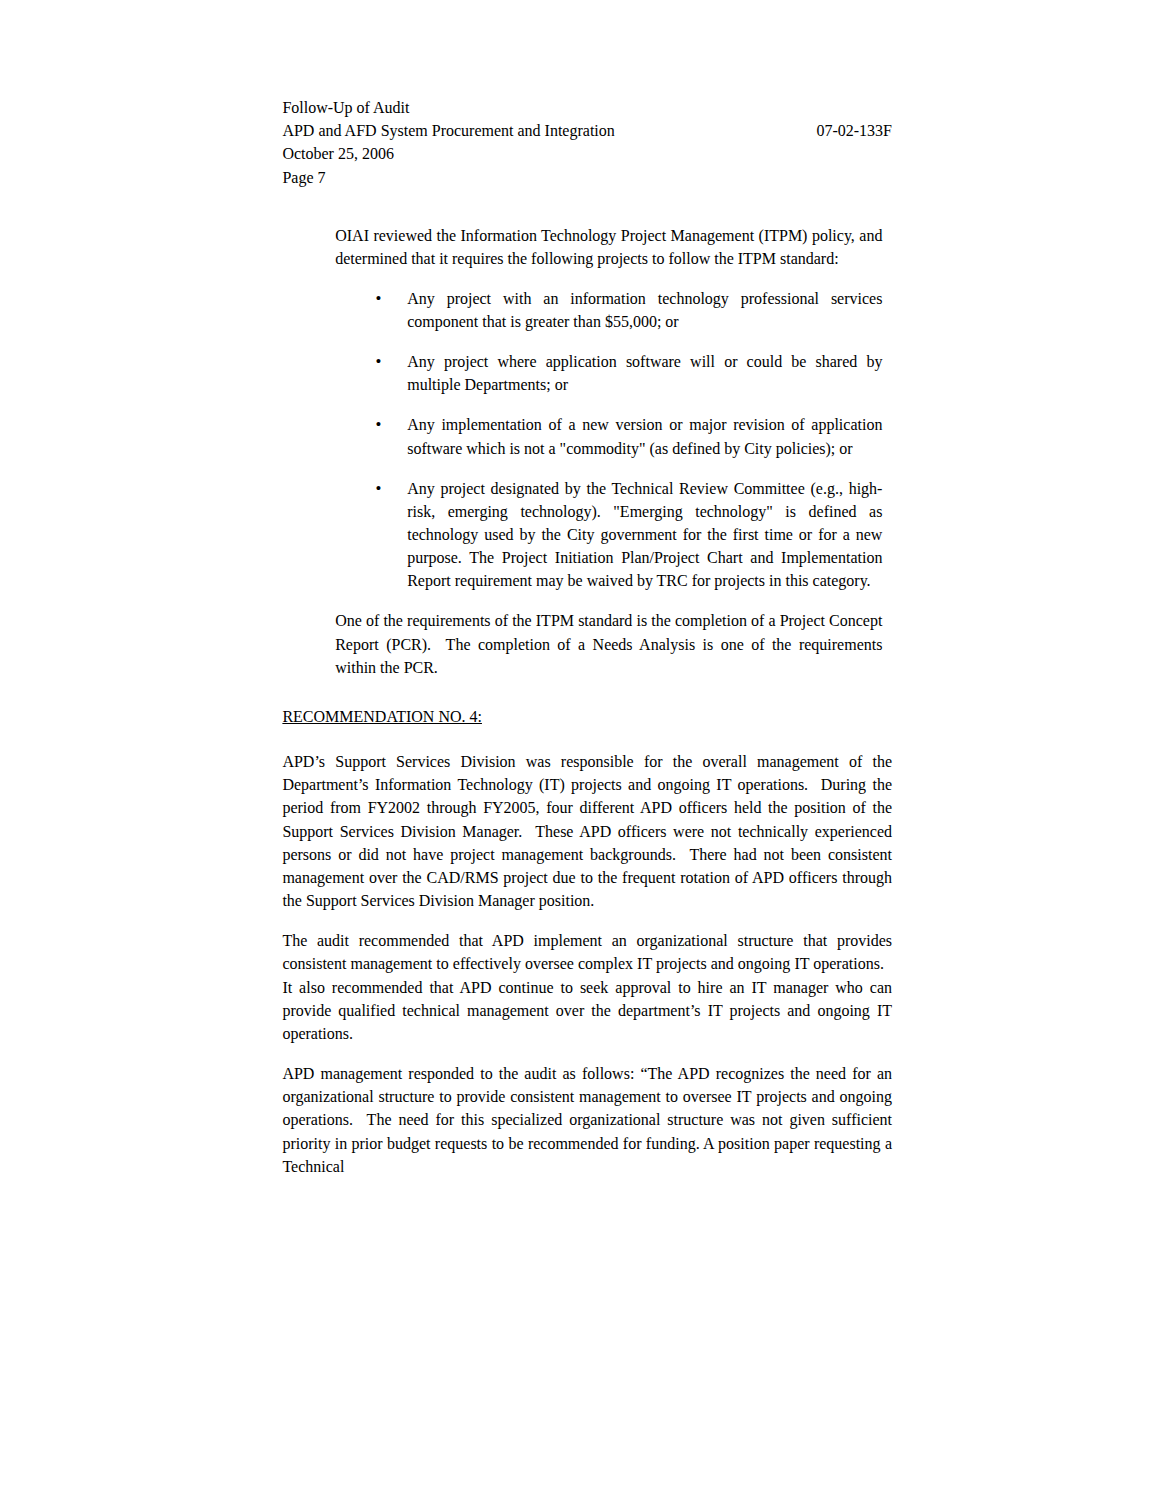Follow-Up of Audit APD and AFD System Procurement and Integration October 25, 2006 Page 7
07-02-133F
OIAI reviewed the Information Technology Project Management (ITPM) policy, and determined that it requires the following projects to follow the ITPM standard:
Any project with an information technology professional services component that is greater than $55,000; or
Any project where application software will or could be shared by multiple Departments; or
Any implementation of a new version or major revision of application software which is not a "commodity" (as defined by City policies); or
Any project designated by the Technical Review Committee (e.g., high-risk, emerging technology). "Emerging technology" is defined as technology used by the City government for the first time or for a new purpose. The Project Initiation Plan/Project Chart and Implementation Report requirement may be waived by TRC for projects in this category.
One of the requirements of the ITPM standard is the completion of a Project Concept Report (PCR). The completion of a Needs Analysis is one of the requirements within the PCR.
RECOMMENDATION NO. 4:
APD’s Support Services Division was responsible for the overall management of the Department’s Information Technology (IT) projects and ongoing IT operations. During the period from FY2002 through FY2005, four different APD officers held the position of the Support Services Division Manager. These APD officers were not technically experienced persons or did not have project management backgrounds. There had not been consistent management over the CAD/RMS project due to the frequent rotation of APD officers through the Support Services Division Manager position.
The audit recommended that APD implement an organizational structure that provides consistent management to effectively oversee complex IT projects and ongoing IT operations. It also recommended that APD continue to seek approval to hire an IT manager who can provide qualified technical management over the department’s IT projects and ongoing IT operations.
APD management responded to the audit as follows: “The APD recognizes the need for an organizational structure to provide consistent management to oversee IT projects and ongoing operations. The need for this specialized organizational structure was not given sufficient priority in prior budget requests to be recommended for funding. A position paper requesting a Technical